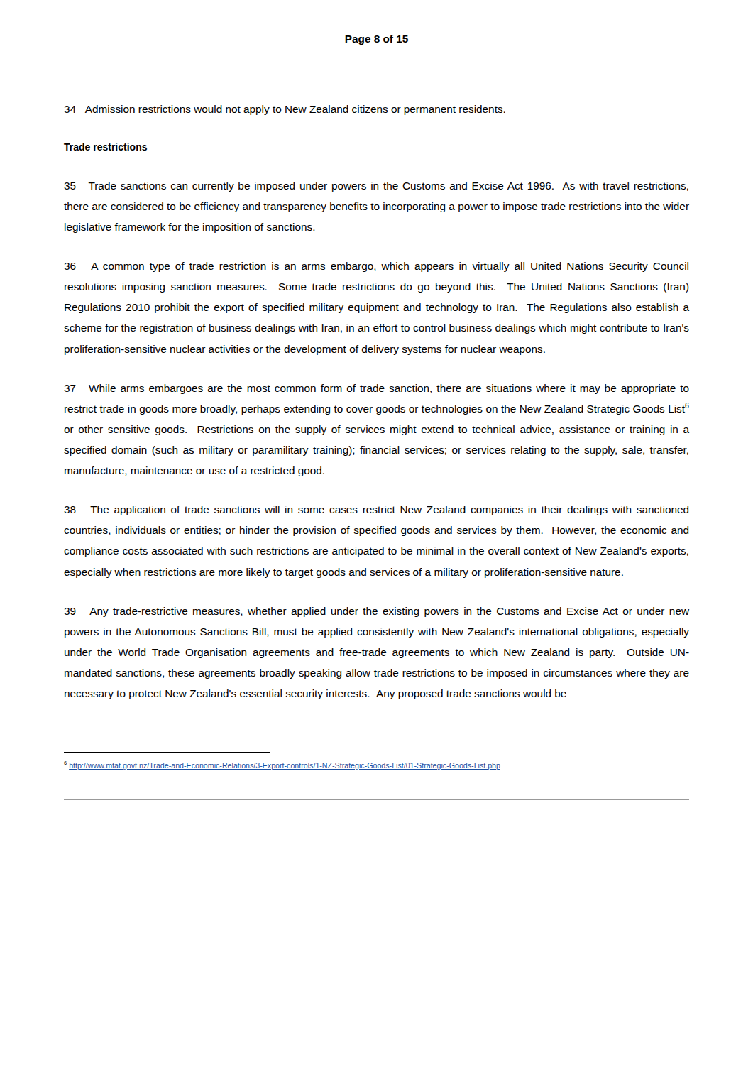Page 8 of 15
34 Admission restrictions would not apply to New Zealand citizens or permanent residents.
Trade restrictions
35 Trade sanctions can currently be imposed under powers in the Customs and Excise Act 1996. As with travel restrictions, there are considered to be efficiency and transparency benefits to incorporating a power to impose trade restrictions into the wider legislative framework for the imposition of sanctions.
36 A common type of trade restriction is an arms embargo, which appears in virtually all United Nations Security Council resolutions imposing sanction measures. Some trade restrictions do go beyond this. The United Nations Sanctions (Iran) Regulations 2010 prohibit the export of specified military equipment and technology to Iran. The Regulations also establish a scheme for the registration of business dealings with Iran, in an effort to control business dealings which might contribute to Iran's proliferation-sensitive nuclear activities or the development of delivery systems for nuclear weapons.
37 While arms embargoes are the most common form of trade sanction, there are situations where it may be appropriate to restrict trade in goods more broadly, perhaps extending to cover goods or technologies on the New Zealand Strategic Goods List6 or other sensitive goods. Restrictions on the supply of services might extend to technical advice, assistance or training in a specified domain (such as military or paramilitary training); financial services; or services relating to the supply, sale, transfer, manufacture, maintenance or use of a restricted good.
38 The application of trade sanctions will in some cases restrict New Zealand companies in their dealings with sanctioned countries, individuals or entities; or hinder the provision of specified goods and services by them. However, the economic and compliance costs associated with such restrictions are anticipated to be minimal in the overall context of New Zealand's exports, especially when restrictions are more likely to target goods and services of a military or proliferation-sensitive nature.
39 Any trade-restrictive measures, whether applied under the existing powers in the Customs and Excise Act or under new powers in the Autonomous Sanctions Bill, must be applied consistently with New Zealand's international obligations, especially under the World Trade Organisation agreements and free-trade agreements to which New Zealand is party. Outside UN-mandated sanctions, these agreements broadly speaking allow trade restrictions to be imposed in circumstances where they are necessary to protect New Zealand's essential security interests. Any proposed trade sanctions would be
6 http://www.mfat.govt.nz/Trade-and-Economic-Relations/3-Export-controls/1-NZ-Strategic-Goods-List/01-Strategic-Goods-List.php